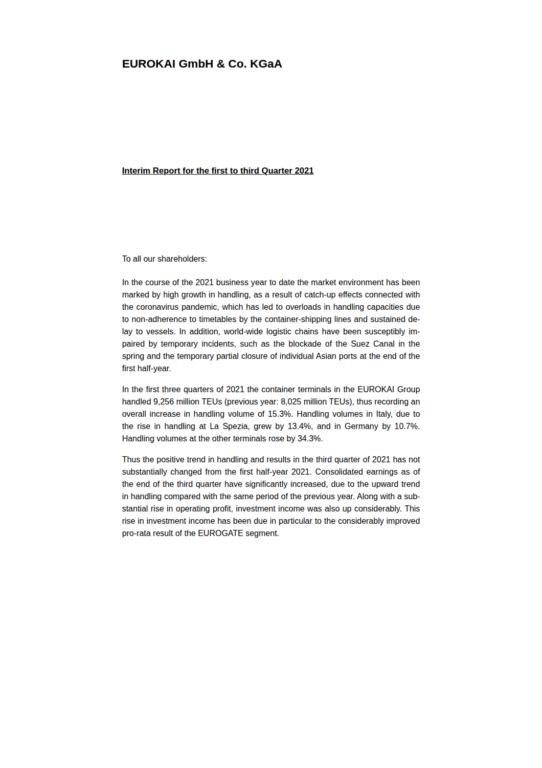EUROKAI GmbH & Co. KGaA
Interim Report for the first to third Quarter 2021
To all our shareholders:
In the course of the 2021 business year to date the market environment has been marked by high growth in handling, as a result of catch-up effects connected with the coronavirus pandemic, which has led to overloads in handling capacities due to non-adherence to timetables by the container-shipping lines and sustained delay to vessels. In addition, world-wide logistic chains have been susceptibly impaired by temporary incidents, such as the blockade of the Suez Canal in the spring and the temporary partial closure of individual Asian ports at the end of the first half-year.
In the first three quarters of 2021 the container terminals in the EUROKAI Group handled 9,256 million TEUs (previous year: 8,025 million TEUs), thus recording an overall increase in handling volume of 15.3%. Handling volumes in Italy, due to the rise in handling at La Spezia, grew by 13.4%, and in Germany by 10.7%. Handling volumes at the other terminals rose by 34.3%.
Thus the positive trend in handling and results in the third quarter of 2021 has not substantially changed from the first half-year 2021. Consolidated earnings as of the end of the third quarter have significantly increased, due to the upward trend in handling compared with the same period of the previous year. Along with a substantial rise in operating profit, investment income was also up considerably. This rise in investment income has been due in particular to the considerably improved pro-rata result of the EUROGATE segment.